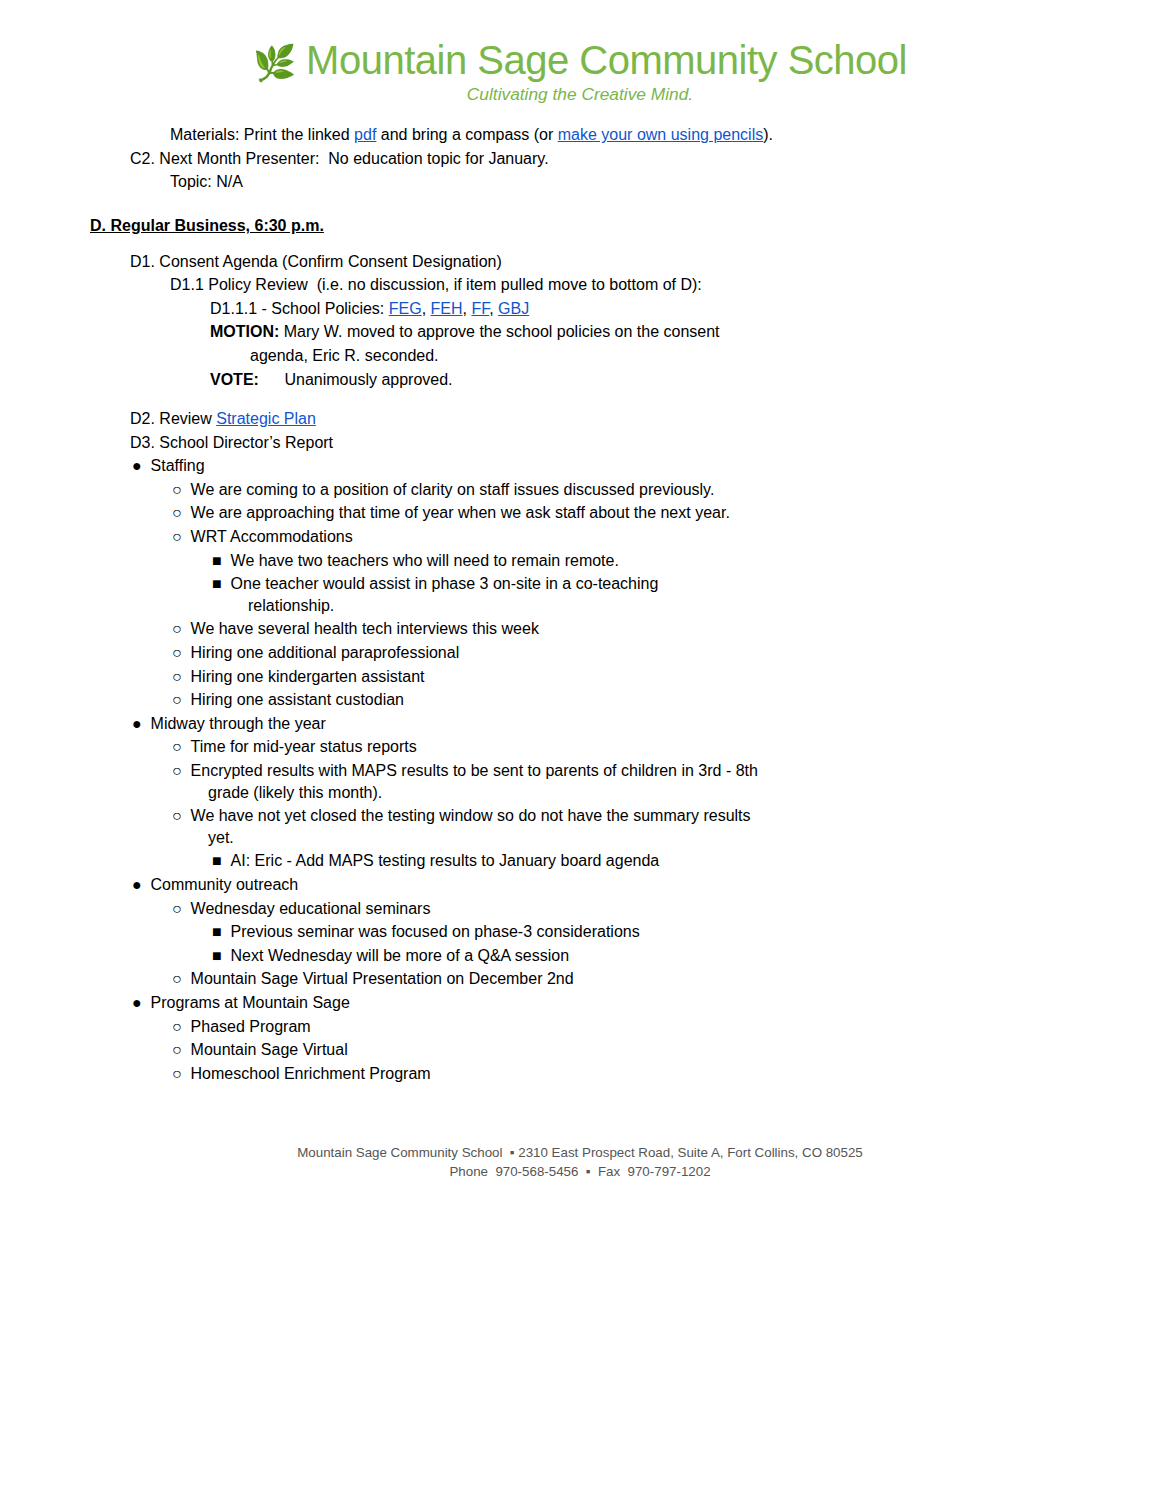🌿 Mountain Sage Community School
Cultivating the Creative Mind.
Materials: Print the linked pdf and bring a compass (or make your own using pencils).
C2. Next Month Presenter: No education topic for January.
Topic: N/A
D. Regular Business, 6:30 p.m.
D1. Consent Agenda (Confirm Consent Designation)
D1.1 Policy Review (i.e. no discussion, if item pulled move to bottom of D):
D1.1.1 - School Policies: FEG, FEH, FF, GBJ
MOTION: Mary W. moved to approve the school policies on the consent
agenda, Eric R. seconded.
VOTE: Unanimously approved.
D2. Review Strategic Plan
D3. School Director’s Report
Staffing
We are coming to a position of clarity on staff issues discussed previously.
We are approaching that time of year when we ask staff about the next year.
WRT Accommodations
We have two teachers who will need to remain remote.
One teacher would assist in phase 3 on-site in a co-teaching
relationship.
We have several health tech interviews this week
Hiring one additional paraprofessional
Hiring one kindergarten assistant
Hiring one assistant custodian
Midway through the year
Time for mid-year status reports
Encrypted results with MAPS results to be sent to parents of children in 3rd - 8th
grade (likely this month).
We have not yet closed the testing window so do not have the summary results
yet.
AI: Eric - Add MAPS testing results to January board agenda
Community outreach
Wednesday educational seminars
Previous seminar was focused on phase-3 considerations
Next Wednesday will be more of a Q&A session
Mountain Sage Virtual Presentation on December 2nd
Programs at Mountain Sage
Phased Program
Mountain Sage Virtual
Homeschool Enrichment Program
Mountain Sage Community School ▪ 2310 East Prospect Road, Suite A, Fort Collins, CO 80525
Phone 970-568-5456 ▪ Fax 970-797-1202